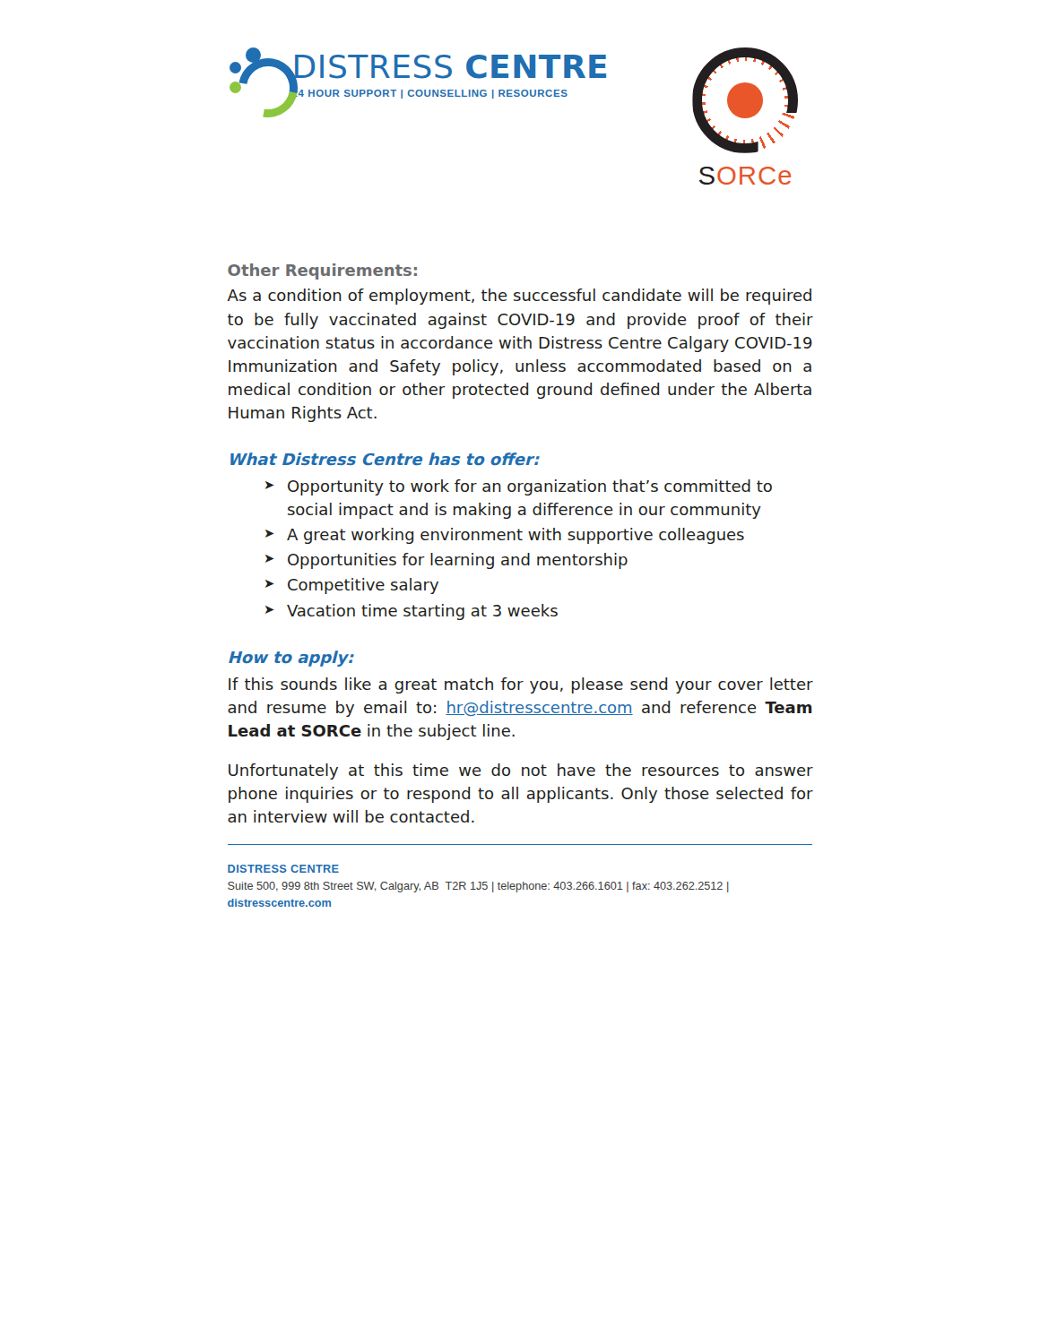DISTRESS CENTRE
24 HOUR SUPPORT | COUNSELLING | RESOURCES
SORC e
Other Requirements:
As a condition of employment, the successful candidate will be required to be fully vaccinated against COVID-19 and provide proof of their vaccination status in accordance with Distress Centre Calgary COVID-19 Immunization and Safety policy, unless accommodated based on a medical condition or other protected ground defined under the Alberta Human Rights Act.
What Distress Centre has to offer:
Opportunity to work for an organization that’s committed to social impact and is making a difference in our community
A great working environment with supportive colleagues
Opportunities for learning and mentorship
Competitive salary
Vacation time starting at 3 weeks
How to apply:
If this sounds like a great match for you, please send your cover letter and resume by email to: hr@distresscentre.com and reference Team Lead at SORCe in the subject line.
Unfortunately at this time we do not have the resources to answer phone inquiries or to respond to all applicants. Only those selected for an interview will be contacted.
DISTRESS CENTRE
Suite 500, 999 8th Street SW, Calgary, AB T2R 1J5 | telephone: 403.266.1601 | fax: 403.262.2512 | distresscentre.com